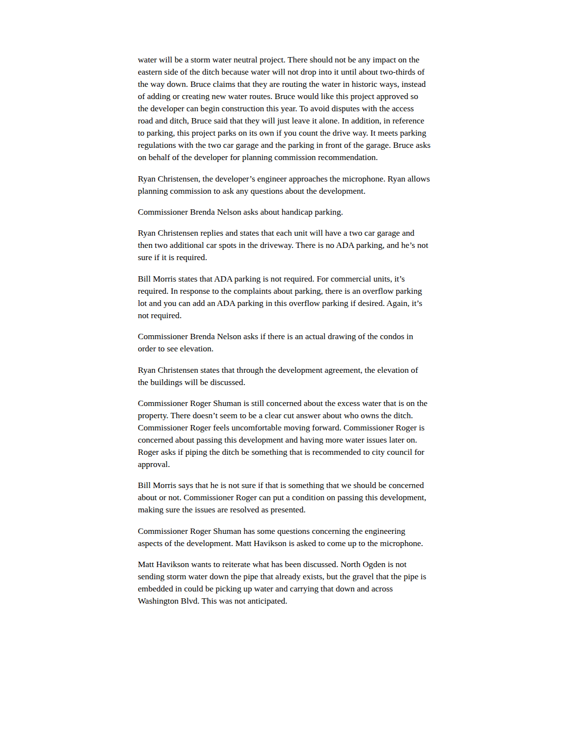water will be a storm water neutral project. There should not be any impact on the eastern side of the ditch because water will not drop into it until about two-thirds of the way down. Bruce claims that they are routing the water in historic ways, instead of adding or creating new water routes. Bruce would like this project approved so the developer can begin construction this year. To avoid disputes with the access road and ditch, Bruce said that they will just leave it alone. In addition, in reference to parking, this project parks on its own if you count the drive way. It meets parking regulations with the two car garage and the parking in front of the garage. Bruce asks on behalf of the developer for planning commission recommendation.
Ryan Christensen, the developer’s engineer approaches the microphone. Ryan allows planning commission to ask any questions about the development.
Commissioner Brenda Nelson asks about handicap parking.
Ryan Christensen replies and states that each unit will have a two car garage and then two additional car spots in the driveway. There is no ADA parking, and he’s not sure if it is required.
Bill Morris states that ADA parking is not required. For commercial units, it’s required. In response to the complaints about parking, there is an overflow parking lot and you can add an ADA parking in this overflow parking if desired. Again, it’s not required.
Commissioner Brenda Nelson asks if there is an actual drawing of the condos in order to see elevation.
Ryan Christensen states that through the development agreement, the elevation of the buildings will be discussed.
Commissioner Roger Shuman is still concerned about the excess water that is on the property. There doesn’t seem to be a clear cut answer about who owns the ditch. Commissioner Roger feels uncomfortable moving forward. Commissioner Roger is concerned about passing this development and having more water issues later on. Roger asks if piping the ditch be something that is recommended to city council for approval.
Bill Morris says that he is not sure if that is something that we should be concerned about or not. Commissioner Roger can put a condition on passing this development, making sure the issues are resolved as presented.
Commissioner Roger Shuman has some questions concerning the engineering aspects of the development. Matt Havikson is asked to come up to the microphone.
Matt Havikson wants to reiterate what has been discussed. North Ogden is not sending storm water down the pipe that already exists, but the gravel that the pipe is embedded in could be picking up water and carrying that down and across Washington Blvd. This was not anticipated.